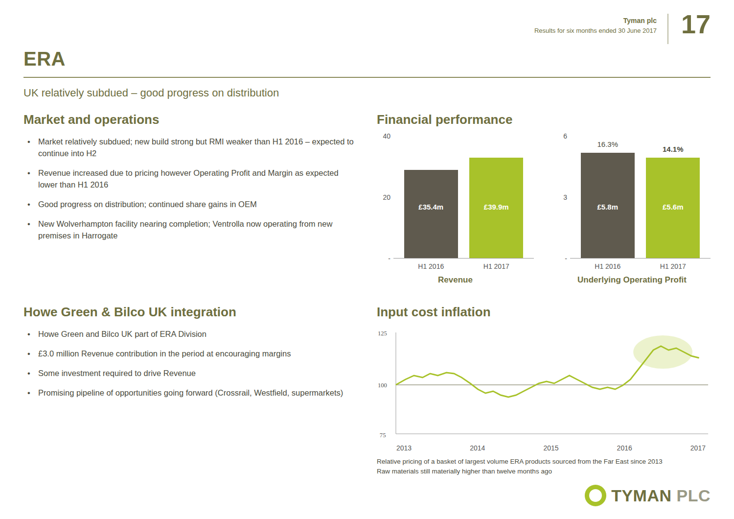Tyman plc
Results for six months ended 30 June 2017
17
ERA
UK relatively subdued – good progress on distribution
Market and operations
Market relatively subdued; new build strong but RMI weaker than H1 2016 – expected to continue into H2
Revenue increased due to pricing however Operating Profit and Margin as expected lower than H1 2016
Good progress on distribution; continued share gains in OEM
New Wolverhampton facility nearing completion; Ventrolla now operating from new premises in Harrogate
Financial performance
40 20 -
£35.4m
£39.9m
H1 2016 H1 2017
Revenue
6 3 -
16.3%
£5.8m
14.1%
£5.6m
H1 2016 H1 2017
Underlying Operating Profit
Howe Green & Bilco UK integration
Howe Green and Bilco UK part of ERA Division
£3.0 million Revenue contribution in the period at encouraging margins
Some investment required to drive Revenue
Promising pipeline of opportunities going forward (Crossrail, Westfield, supermarkets)
Input cost inflation
125 100 75
20132014201520162017
Relative pricing of a basket of largest volume ERA products sourced from the Far East since 2013
Raw materials still materially higher than twelve months ago
TYMAN PLC